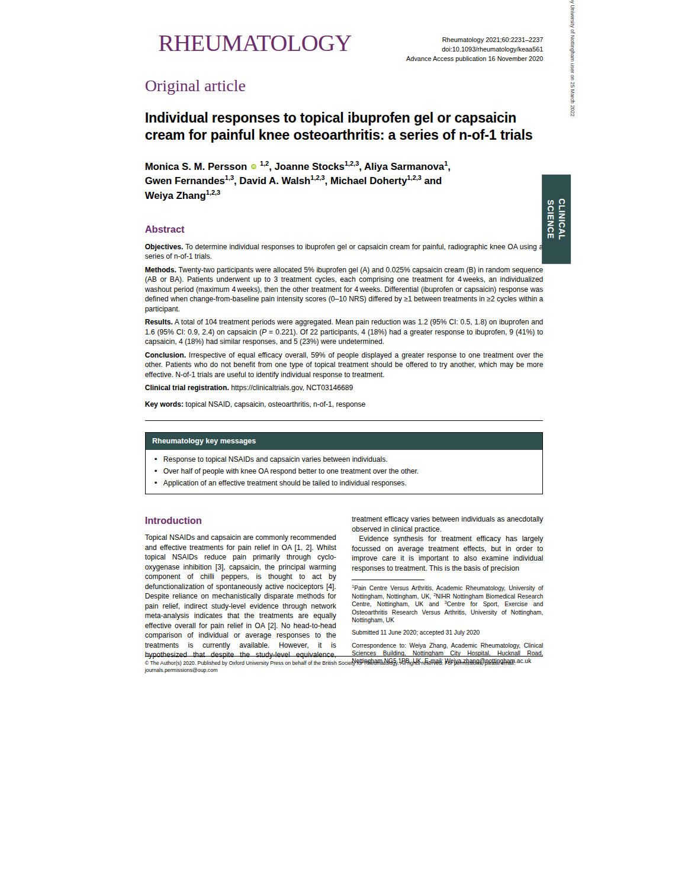RHEUMATOLOGY
Rheumatology 2021;60:2231–2237
doi:10.1093/rheumatology/keaa561
Advance Access publication 16 November 2020
Original article
Individual responses to topical ibuprofen gel or capsaicin cream for painful knee osteoarthritis: a series of n-of-1 trials
Monica S. M. Persson 1,2, Joanne Stocks1,2,3, Aliya Sarmanova1,
Gwen Fernandes1,3, David A. Walsh1,2,3, Michael Doherty1,2,3 and
Weiya Zhang1,2,3
Abstract
Objectives. To determine individual responses to ibuprofen gel or capsaicin cream for painful, radiographic knee OA using a series of n-of-1 trials.
Methods. Twenty-two participants were allocated 5% ibuprofen gel (A) and 0.025% capsaicin cream (B) in random sequence (AB or BA). Patients underwent up to 3 treatment cycles, each comprising one treatment for 4 weeks, an individualized washout period (maximum 4 weeks), then the other treatment for 4 weeks. Differential (ibuprofen or capsaicin) response was defined when change-from-baseline pain intensity scores (0–10 NRS) differed by ≥1 between treatments in ≥2 cycles within a participant.
Results. A total of 104 treatment periods were aggregated. Mean pain reduction was 1.2 (95% CI: 0.5, 1.8) on ibuprofen and 1.6 (95% CI: 0.9, 2.4) on capsaicin (P = 0.221). Of 22 participants, 4 (18%) had a greater response to ibuprofen, 9 (41%) to capsaicin, 4 (18%) had similar responses, and 5 (23%) were undetermined.
Conclusion. Irrespective of equal efficacy overall, 59% of people displayed a greater response to one treatment over the other. Patients who do not benefit from one type of topical treatment should be offered to try another, which may be more effective. N-of-1 trials are useful to identify individual response to treatment.
Clinical trial registration. https://clinicaltrials.gov, NCT03146689
Key words: topical NSAID, capsaicin, osteoarthritis, n-of-1, response
Rheumatology key messages
Response to topical NSAIDs and capsaicin varies between individuals.
Over half of people with knee OA respond better to one treatment over the other.
Application of an effective treatment should be tailed to individual responses.
Introduction
Topical NSAIDs and capsaicin are commonly recommended and effective treatments for pain relief in OA [1, 2]. Whilst topical NSAIDs reduce pain primarily through cyclo-oxygenase inhibition [3], capsaicin, the principal warming component of chilli peppers, is thought to act by defunctionalization of spontaneously active nociceptors [4]. Despite reliance on mechanistically disparate methods for pain relief, indirect study-level evidence through network meta-analysis indicates that the treatments are equally effective overall for pain relief in OA [2]. No head-to-head comparison of individual or average responses to the treatments is currently available. However, it is hypothesized that despite the study-level equivalence, treatment efficacy varies between individuals as anecdotally observed in clinical practice.
Evidence synthesis for treatment efficacy has largely focussed on average treatment effects, but in order to improve care it is important to also examine individual responses to treatment. This is the basis of precision
1Pain Centre Versus Arthritis, Academic Rheumatology, University of Nottingham, Nottingham, UK, 2NIHR Nottingham Biomedical Research Centre, Nottingham, UK and 3Centre for Sport, Exercise and Osteoarthritis Research Versus Arthritis, University of Nottingham, Nottingham, UK
Submitted 11 June 2020; accepted 31 July 2020
Correspondence to: Weiya Zhang, Academic Rheumatology, Clinical Sciences Building, Nottingham City Hospital, Hucknall Road, Nottingham NG5 1PB, UK. E-mail: Weiya.zhang@nottingham.ac.uk
Downloaded from https://academic.oup.com/rheumatology/article/60/5/2231/5983 by University of Nottingham user on 25 March 2022
CLINICAL
SCIENCE
© The Author(s) 2020. Published by Oxford University Press on behalf of the British Society for Rheumatology. All rights reserved. For permissions, please email: journals.permissions@oup.com